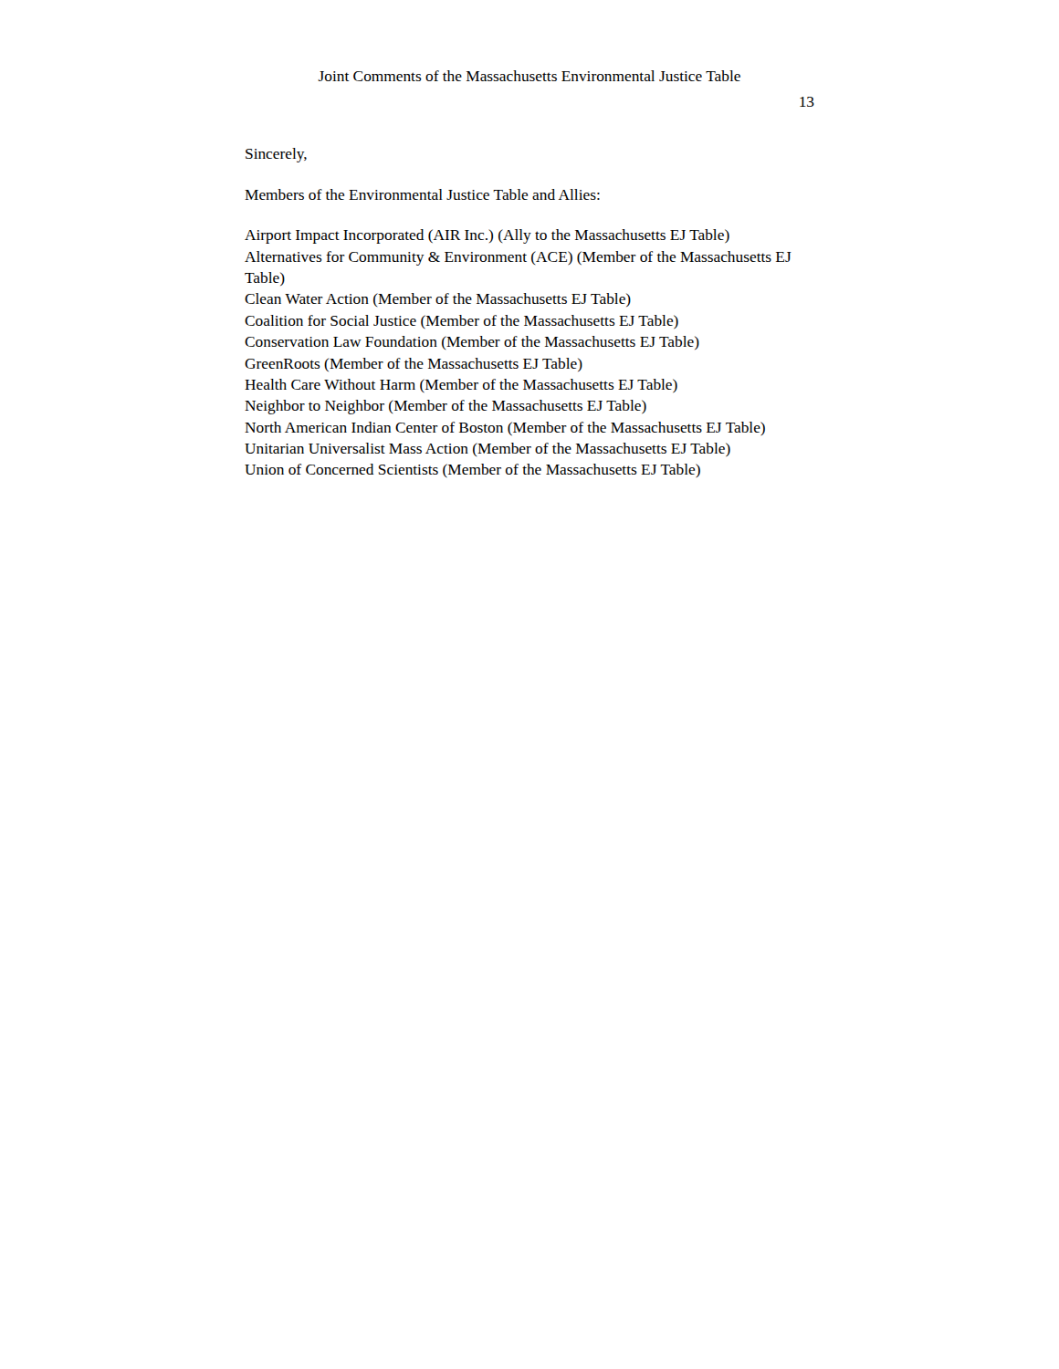Joint Comments of the Massachusetts Environmental Justice Table
13
Sincerely,
Members of the Environmental Justice Table and Allies:
Airport Impact Incorporated (AIR Inc.) (Ally to the Massachusetts EJ Table)
Alternatives for Community & Environment (ACE) (Member of the Massachusetts EJ Table)
Clean Water Action (Member of the Massachusetts EJ Table)
Coalition for Social Justice (Member of the Massachusetts EJ Table)
Conservation Law Foundation (Member of the Massachusetts EJ Table)
GreenRoots (Member of the Massachusetts EJ Table)
Health Care Without Harm (Member of the Massachusetts EJ Table)
Neighbor to Neighbor (Member of the Massachusetts EJ Table)
North American Indian Center of Boston (Member of the Massachusetts EJ Table)
Unitarian Universalist Mass Action (Member of the Massachusetts EJ Table)
Union of Concerned Scientists (Member of the Massachusetts EJ Table)